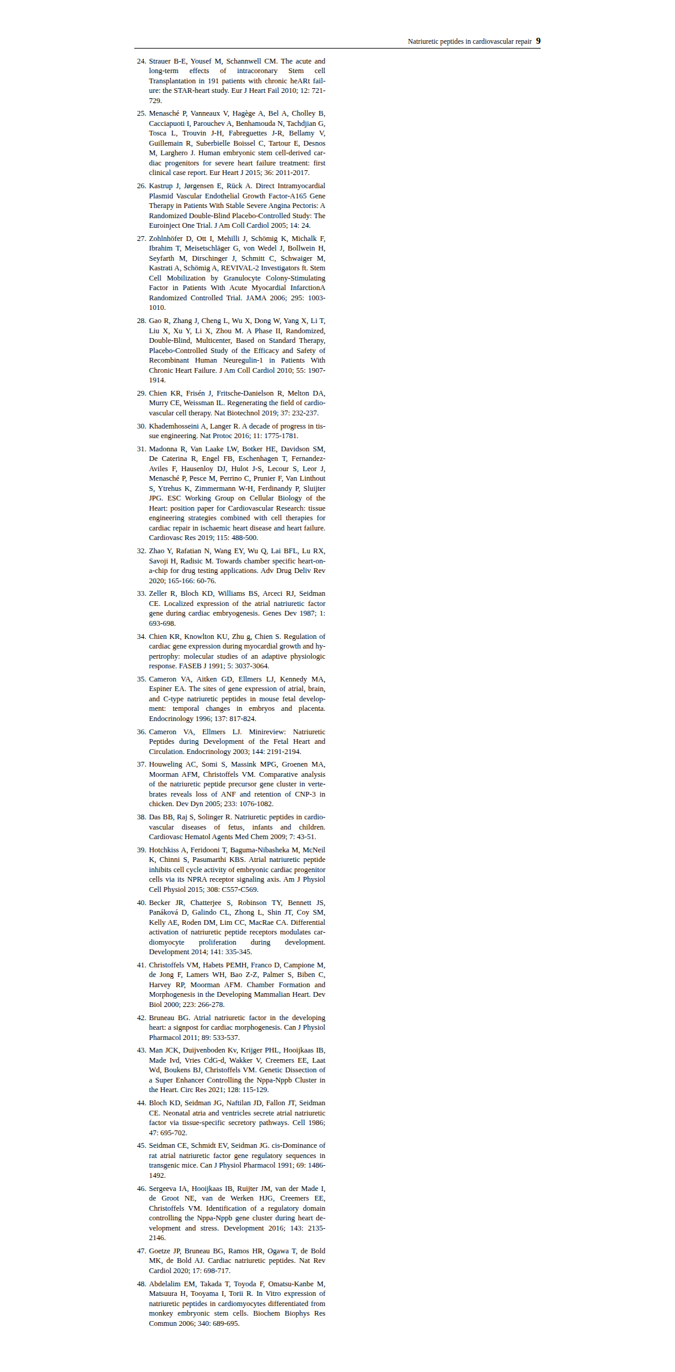Natriuretic peptides in cardiovascular repair 9
Strauer B-E, Yousef M, Schannwell CM. The acute and long-term effects of intracoronary Stem cell Transplantation in 191 patients with chronic heARt failure: the STAR-heart study. Eur J Heart Fail 2010; 12: 721-729.
Menasché P, Vanneaux V, Hagège A, Bel A, Cholley B, Cacciapuoti I, Parouchev A, Benhamouda N, Tachdjian G, Tosca L, Trouvin J-H, Fabreguettes J-R, Bellamy V, Guillemain R, Suberbielle Boissel C, Tartour E, Desnos M, Larghero J. Human embryonic stem cell-derived cardiac progenitors for severe heart failure treatment: first clinical case report. Eur Heart J 2015; 36: 2011-2017.
Kastrup J, Jørgensen E, Rück A. Direct Intramyocardial Plasmid Vascular Endothelial Growth Factor-A165 Gene Therapy in Patients With Stable Severe Angina Pectoris: A Randomized Double-Blind Placebo-Controlled Study: The Euroinject One Trial. J Am Coll Cardiol 2005; 14: 24.
Zohlnhöfer D, Ott I, Mehilli J, Schömig K, Michalk F, Ibrahim T, Meisetschläger G, von Wedel J, Bollwein H, Seyfarth M, Dirschinger J, Schmitt C, Schwaiger M, Kastrati A, Schömig A, REVIVAL-2 Investigators ft. Stem Cell Mobilization by Granulocyte Colony-Stimulating Factor in Patients With Acute Myocardial InfarctionA Randomized Controlled Trial. JAMA 2006; 295: 1003-1010.
Gao R, Zhang J, Cheng L, Wu X, Dong W, Yang X, Li T, Liu X, Xu Y, Li X, Zhou M. A Phase II, Randomized, Double-Blind, Multicenter, Based on Standard Therapy, Placebo-Controlled Study of the Efficacy and Safety of Recombinant Human Neuregulin-1 in Patients With Chronic Heart Failure. J Am Coll Cardiol 2010; 55: 1907-1914.
Chien KR, Frisén J, Fritsche-Danielson R, Melton DA, Murry CE, Weissman IL. Regenerating the field of cardiovascular cell therapy. Nat Biotechnol 2019; 37: 232-237.
Khademhosseini A, Langer R. A decade of progress in tissue engineering. Nat Protoc 2016; 11: 1775-1781.
Madonna R, Van Laake LW, Botker HE, Davidson SM, De Caterina R, Engel FB, Eschenhagen T, Fernandez-Aviles F, Hausenloy DJ, Hulot J-S, Lecour S, Leor J, Menasché P, Pesce M, Perrino C, Prunier F, Van Linthout S, Ytrehus K, Zimmermann W-H, Ferdinandy P, Sluijter JPG. ESC Working Group on Cellular Biology of the Heart: position paper for Cardiovascular Research: tissue engineering strategies combined with cell therapies for cardiac repair in ischaemic heart disease and heart failure. Cardiovasc Res 2019; 115: 488-500.
Zhao Y, Rafatian N, Wang EY, Wu Q, Lai BFL, Lu RX, Savoji H, Radisic M. Towards chamber specific heart-on-a-chip for drug testing applications. Adv Drug Deliv Rev 2020; 165-166: 60-76.
Zeller R, Bloch KD, Williams BS, Arceci RJ, Seidman CE. Localized expression of the atrial natriuretic factor gene during cardiac embryogenesis. Genes Dev 1987; 1: 693-698.
Chien KR, Knowlton KU, Zhu g, Chien S. Regulation of cardiac gene expression during myocardial growth and hypertrophy: molecular studies of an adaptive physiologic response. FASEB J 1991; 5: 3037-3064.
Cameron VA, Aitken GD, Ellmers LJ, Kennedy MA, Espiner EA. The sites of gene expression of atrial, brain, and C-type natriuretic peptides in mouse fetal development: temporal changes in embryos and placenta. Endocrinology 1996; 137: 817-824.
Cameron VA, Ellmers LJ. Minireview: Natriuretic Peptides during Development of the Fetal Heart and Circulation. Endocrinology 2003; 144: 2191-2194.
Houweling AC, Somi S, Massink MPG, Groenen MA, Moorman AFM, Christoffels VM. Comparative analysis of the natriuretic peptide precursor gene cluster in vertebrates reveals loss of ANF and retention of CNP-3 in chicken. Dev Dyn 2005; 233: 1076-1082.
Das BB, Raj S, Solinger R. Natriuretic peptides in cardiovascular diseases of fetus, infants and children. Cardiovasc Hematol Agents Med Chem 2009; 7: 43-51.
Hotchkiss A, Feridooni T, Baguma-Nibasheka M, McNeil K, Chinni S, Pasumarthi KBS. Atrial natriuretic peptide inhibits cell cycle activity of embryonic cardiac progenitor cells via its NPRA receptor signaling axis. Am J Physiol Cell Physiol 2015; 308: C557-C569.
Becker JR, Chatterjee S, Robinson TY, Bennett JS, Panáková D, Galindo CL, Zhong L, Shin JT, Coy SM, Kelly AE, Roden DM, Lim CC, MacRae CA. Differential activation of natriuretic peptide receptors modulates cardiomyocyte proliferation during development. Development 2014; 141: 335-345.
Christoffels VM, Habets PEMH, Franco D, Campione M, de Jong F, Lamers WH, Bao Z-Z, Palmer S, Biben C, Harvey RP, Moorman AFM. Chamber Formation and Morphogenesis in the Developing Mammalian Heart. Dev Biol 2000; 223: 266-278.
Bruneau BG. Atrial natriuretic factor in the developing heart: a signpost for cardiac morphogenesis. Can J Physiol Pharmacol 2011; 89: 533-537.
Man JCK, Duijvenboden Kv, Krijger PHL, Hooijkaas IB, Made Ivd, Vries CdG-d, Wakker V, Creemers EE, Laat Wd, Boukens BJ, Christoffels VM. Genetic Dissection of a Super Enhancer Controlling the Nppa-Nppb Cluster in the Heart. Circ Res 2021; 128: 115-129.
Bloch KD, Seidman JG, Naftilan JD, Fallon JT, Seidman CE. Neonatal atria and ventricles secrete atrial natriuretic factor via tissue-specific secretory pathways. Cell 1986; 47: 695-702.
Seidman CE, Schmidt EV, Seidman JG. cis-Dominance of rat atrial natriuretic factor gene regulatory sequences in transgenic mice. Can J Physiol Pharmacol 1991; 69: 1486-1492.
Sergeeva IA, Hooijkaas IB, Ruijter JM, van der Made I, de Groot NE, van de Werken HJG, Creemers EE, Christoffels VM. Identification of a regulatory domain controlling the Nppa-Nppb gene cluster during heart development and stress. Development 2016; 143: 2135-2146.
Goetze JP, Bruneau BG, Ramos HR, Ogawa T, de Bold MK, de Bold AJ. Cardiac natriuretic peptides. Nat Rev Cardiol 2020; 17: 698-717.
Abdelalim EM, Takada T, Toyoda F, Omatsu-Kanbe M, Matsuura H, Tooyama I, Torii R. In Vitro expression of natriuretic peptides in cardiomyocytes differentiated from monkey embryonic stem cells. Biochem Biophys Res Commun 2006; 340: 689-695.